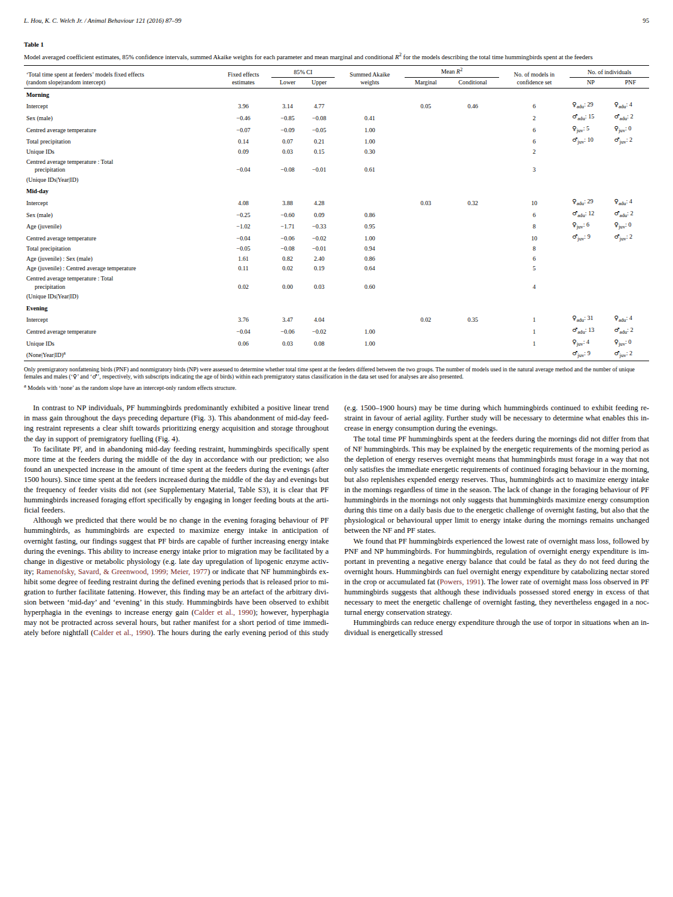L. Hou, K. C. Welch Jr. / Animal Behaviour 121 (2016) 87–99 95
Table 1 Model averaged coefficient estimates, 85% confidence intervals, summed Akaike weights for each parameter and mean marginal and conditional R2 for the models describing the total time hummingbirds spent at the feeders
| ‘Total time spent at feeders’ models fixed effects (random slope/random intercept) | Fixed effects estimates | 85% CI | Summed Akaike weights | Mean R 2 | No. of models in confidence set | No. of individuals |
| --- | --- | --- | --- | --- | --- | --- |
| Lower | Upper | Marginal | Conditional | NP | PNF |
| Morning |
| Intercept | 3.96 | 3.14 | 4.77 | | 0.05 | 0.46 | 6 | ♀ adu : 29 | ♀ adu : 4 |
| Sex (male) | −0.46 | −0.85 | −0.08 | 0.41 | | | 2 | ♂ adu : 15 | ♂ adu : 2 |
| Centred average temperature | −0.07 | −0.09 | −0.05 | 1.00 | | | 6 | ♀ juv : 5 | ♀ juv : 0 |
| Total precipitation | 0.14 | 0.07 | 0.21 | 1.00 | | | 6 | ♂ juv : 10 | ♂ juv : 2 |
| Unique IDs | 0.09 | 0.03 | 0.15 | 0.30 | | | 2 | | |
| Centred average temperature : Total precipitation | −0.04 | −0.08 | −0.01 | 0.61 | | | 3 | | |
| (Unique IDs/Year/ID) | | | | | | | | | |
| Mid-day |
| Intercept | 4.08 | 3.88 | 4.28 | | 0.03 | 0.32 | 10 | ♀ adu : 29 | ♀ adu : 4 |
| Sex (male) | −0.25 | −0.60 | 0.09 | 0.86 | | | 6 | ♂ adu : 12 | ♂ adu : 2 |
| Age (juvenile) | −1.02 | −1.71 | −0.33 | 0.95 | | | 8 | ♀ juv : 6 | ♀ juv : 0 |
| Centred average temperature | −0.04 | −0.06 | −0.02 | 1.00 | | | 10 | ♂ juv : 9 | ♂ juv : 2 |
| Total precipitation | −0.05 | −0.08 | −0.01 | 0.94 | | | 8 | | |
| Age (juvenile) : Sex (male) | 1.61 | 0.82 | 2.40 | 0.86 | | | 6 | | |
| Age (juvenile) : Centred average temperature | 0.11 | 0.02 | 0.19 | 0.64 | | | 5 | | |
| Centred average temperature : Total precipitation | 0.02 | 0.00 | 0.03 | 0.60 | | | 4 | | |
| (Unique IDs/Year/ID) | | | | | | | | | |
| Evening |
| Intercept | 3.76 | 3.47 | 4.04 | | 0.02 | 0.35 | 1 | ♀ adu : 31 | ♀ adu : 4 |
| Centred average temperature | −0.04 | −0.06 | −0.02 | 1.00 | | | 1 | ♂ adu : 13 | ♂ adu : 2 |
| Unique IDs | 0.06 | 0.03 | 0.08 | 1.00 | | | 1 | ♀ juv : 4 | ♀ juv : 0 |
| (None/Year/ID) a | | | | | | | | ♂ juv : 9 | ♂ juv : 2 |
Only premigratory nonfattening birds (PNF) and nonmigratory birds (NP) were assessed to determine whether total time spent at the feeders differed between the two groups. The number of models used in the natural average method and the number of unique females and males (‘♀’ and ‘♂’, respectively, with subscripts indicating the age of birds) within each premigratory status classification in the data set used for analyses are also presented.
a Models with ‘none’ as the random slope have an intercept-only random effects structure.
In contrast to NP individuals, PF hummingbirds predominantly exhibited a positive linear trend in mass gain throughout the days preceding departure (Fig. 3). This abandonment of mid-day feeding restraint represents a clear shift towards prioritizing energy acquisition and storage throughout the day in support of premigratory fuelling (Fig. 4).
To facilitate PF, and in abandoning mid-day feeding restraint, hummingbirds specifically spent more time at the feeders during the middle of the day in accordance with our prediction; we also found an unexpected increase in the amount of time spent at the feeders during the evenings (after 1500 hours). Since time spent at the feeders increased during the middle of the day and evenings but the frequency of feeder visits did not (see Supplementary Material, Table S3), it is clear that PF hummingbirds increased foraging effort specifically by engaging in longer feeding bouts at the artificial feeders.
Although we predicted that there would be no change in the evening foraging behaviour of PF hummingbirds, as hummingbirds are expected to maximize energy intake in anticipation of overnight fasting, our findings suggest that PF birds are capable of further increasing energy intake during the evenings. This ability to increase energy intake prior to migration may be facilitated by a change in digestive or metabolic physiology (e.g. late day upregulation of lipogenic enzyme activity; Ramenofsky, Savard, & Greenwood, 1999; Meier, 1977) or indicate that NF hummingbirds exhibit some degree of feeding restraint during the defined evening periods that is released prior to migration to further facilitate fattening. However, this finding may be an artefact of the arbitrary division between ‘mid-day’ and ‘evening’ in this study. Hummingbirds have been observed to exhibit hyperphagia in the evenings to increase energy gain (Calder et al., 1990); however, hyperphagia may not be protracted across several hours, but rather manifest for a short period of time immediately before nightfall (Calder et al., 1990). The hours during the early evening period of this study (e.g. 1500–1900 hours) may be time during which hummingbirds continued to exhibit feeding restraint in favour of aerial agility. Further study will be necessary to determine what enables this increase in energy consumption during the evenings.
The total time PF hummingbirds spent at the feeders during the mornings did not differ from that of NF hummingbirds. This may be explained by the energetic requirements of the morning period as the depletion of energy reserves overnight means that hummingbirds must forage in a way that not only satisfies the immediate energetic requirements of continued foraging behaviour in the morning, but also replenishes expended energy reserves. Thus, hummingbirds act to maximize energy intake in the mornings regardless of time in the season. The lack of change in the foraging behaviour of PF hummingbirds in the mornings not only suggests that hummingbirds maximize energy consumption during this time on a daily basis due to the energetic challenge of overnight fasting, but also that the physiological or behavioural upper limit to energy intake during the mornings remains unchanged between the NF and PF states.
We found that PF hummingbirds experienced the lowest rate of overnight mass loss, followed by PNF and NP hummingbirds. For hummingbirds, regulation of overnight energy expenditure is important in preventing a negative energy balance that could be fatal as they do not feed during the overnight hours. Hummingbirds can fuel overnight energy expenditure by catabolizing nectar stored in the crop or accumulated fat (Powers, 1991). The lower rate of overnight mass loss observed in PF hummingbirds suggests that although these individuals possessed stored energy in excess of that necessary to meet the energetic challenge of overnight fasting, they nevertheless engaged in a nocturnal energy conservation strategy.
Hummingbirds can reduce energy expenditure through the use of torpor in situations when an individual is energetically stressed